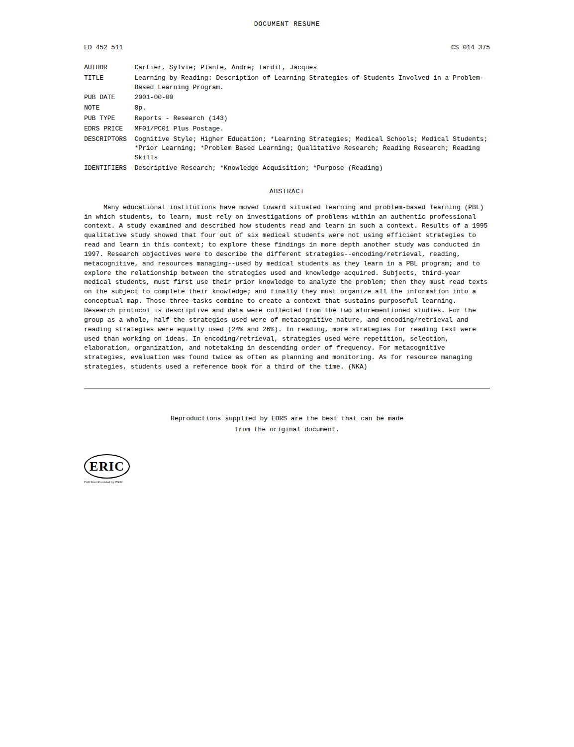DOCUMENT RESUME
ED 452 511 CS 014 375
| AUTHOR | Cartier, Sylvie; Plante, Andre; Tardif, Jacques |
| TITLE | Learning by Reading: Description of Learning Strategies of Students Involved in a Problem-Based Learning Program. |
| PUB DATE | 2001-00-00 |
| NOTE | 8p. |
| PUB TYPE | Reports - Research (143) |
| EDRS PRICE | MF01/PC01 Plus Postage. |
| DESCRIPTORS | Cognitive Style; Higher Education; *Learning Strategies; Medical Schools; Medical Students; *Prior Learning; *Problem Based Learning; Qualitative Research; Reading Research; Reading Skills |
| IDENTIFIERS | Descriptive Research; *Knowledge Acquisition; *Purpose (Reading) |
ABSTRACT
Many educational institutions have moved toward situated learning and problem-based learning (PBL) in which students, to learn, must rely on investigations of problems within an authentic professional context. A study examined and described how students read and learn in such a context. Results of a 1995 qualitative study showed that four out of six medical students were not using efficient strategies to read and learn in this context; to explore these findings in more depth another study was conducted in 1997. Research objectives were to describe the different strategies--encoding/retrieval, reading, metacognitive, and resources managing--used by medical students as they learn in a PBL program; and to explore the relationship between the strategies used and knowledge acquired. Subjects, third-year medical students, must first use their prior knowledge to analyze the problem; then they must read texts on the subject to complete their knowledge; and finally they must organize all the information into a conceptual map. Those three tasks combine to create a context that sustains purposeful learning. Research protocol is descriptive and data were collected from the two aforementioned studies. For the group as a whole, half the strategies used were of metacognitive nature, and encoding/retrieval and reading strategies were equally used (24% and 26%). In reading, more strategies for reading text were used than working on ideas. In encoding/retrieval, strategies used were repetition, selection, elaboration, organization, and notetaking in descending order of frequency. For metacognitive strategies, evaluation was found twice as often as planning and monitoring. As for resource managing strategies, students used a reference book for a third of the time. (NKA)
Reproductions supplied by EDRS are the best that can be made
from the original document.
ERIC Full Text Provided by ERIC